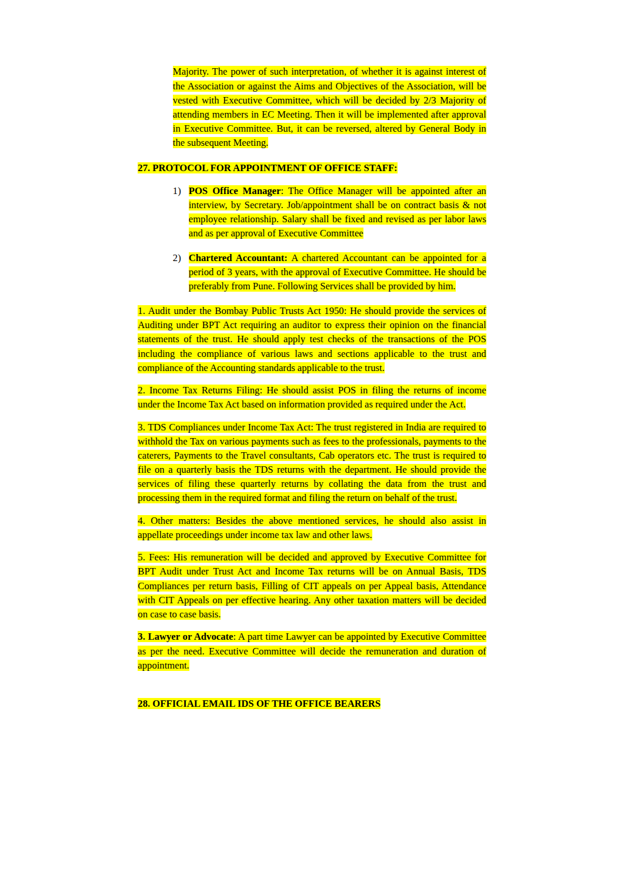Majority. The power of such interpretation, of whether it is against interest of the Association or against the Aims and Objectives of the Association, will be vested with Executive Committee, which will be decided by 2/3 Majority of attending members in EC Meeting. Then it will be implemented after approval in Executive Committee. But, it can be reversed, altered by General Body in the subsequent Meeting.
27. PROTOCOL FOR APPOINTMENT OF OFFICE STAFF:
POS Office Manager: The Office Manager will be appointed after an interview, by Secretary. Job/appointment shall be on contract basis & not employee relationship. Salary shall be fixed and revised as per labor laws and as per approval of Executive Committee
Chartered Accountant: A chartered Accountant can be appointed for a period of 3 years, with the approval of Executive Committee. He should be preferably from Pune. Following Services shall be provided by him.
1. Audit under the Bombay Public Trusts Act 1950: He should provide the services of Auditing under BPT Act requiring an auditor to express their opinion on the financial statements of the trust. He should apply test checks of the transactions of the POS including the compliance of various laws and sections applicable to the trust and compliance of the Accounting standards applicable to the trust.
2. Income Tax Returns Filing: He should assist POS in filing the returns of income under the Income Tax Act based on information provided as required under the Act.
3. TDS Compliances under Income Tax Act: The trust registered in India are required to withhold the Tax on various payments such as fees to the professionals, payments to the caterers, Payments to the Travel consultants, Cab operators etc. The trust is required to file on a quarterly basis the TDS returns with the department. He should provide the services of filing these quarterly returns by collating the data from the trust and processing them in the required format and filing the return on behalf of the trust.
4. Other matters: Besides the above mentioned services, he should also assist in appellate proceedings under income tax law and other laws.
5. Fees: His remuneration will be decided and approved by Executive Committee for BPT Audit under Trust Act and Income Tax returns will be on Annual Basis, TDS Compliances per return basis, Filling of CIT appeals on per Appeal basis, Attendance with CIT Appeals on per effective hearing. Any other taxation matters will be decided on case to case basis.
3. Lawyer or Advocate: A part time Lawyer can be appointed by Executive Committee as per the need. Executive Committee will decide the remuneration and duration of appointment.
28. OFFICIAL EMAIL IDS OF THE OFFICE BEARERS